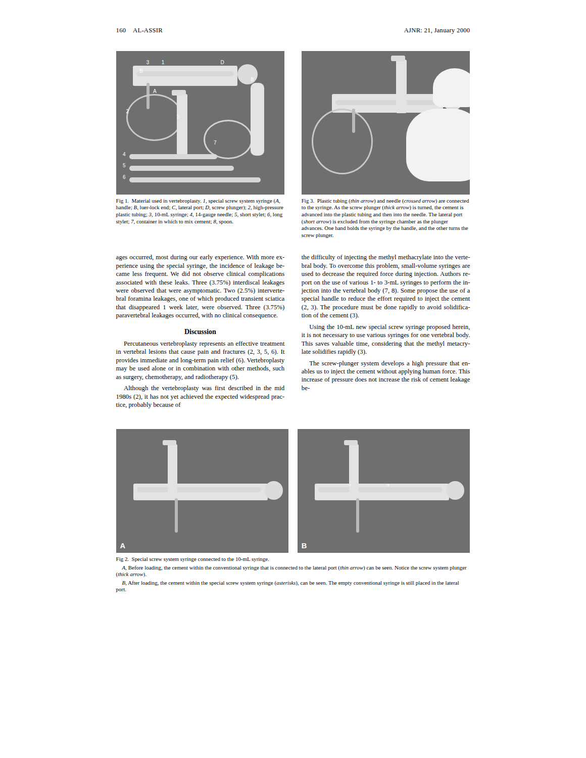160 AL-ASSIR
AJNR: 21, January 2000
3
1
D
B
A
2
3
7
8
4
5
6
Fig 1. Material used in vertebroplasty. 1, special screw system syringe (A, handle; B, luer-lock end; C, lateral port; D, screw plunger); 2, high-pressure plastic tubing; 3, 10-mL syringe; 4, 14-gauge needle; 5, short stylet; 6, long stylet; 7, container in which to mix cement; 8, spoon.
Fig 3. Plastic tubing (thin arrow) and needle (crossed arrow) are connected to the syringe. As the screw plunger (thick arrow) is turned, the cement is advanced into the plastic tubing and then into the needle. The lateral port (short arrow) is excluded from the syringe chamber as the plunger advances. One hand holds the syringe by the handle, and the other turns the screw plunger.
ages occurred, most during our early experience. With more experience using the special syringe, the incidence of leakage became less frequent. We did not observe clinical complications associated with these leaks. Three (3.75%) interdiscal leakages were observed that were asymptomatic. Two (2.5%) intervertebral foramina leakages, one of which produced transient sciatica that disappeared 1 week later, were observed. Three (3.75%) paravertebral leakages occurred, with no clinical consequence.
Discussion
Percutaneous vertebroplasty represents an effective treatment in vertebral lesions that cause pain and fractures (2, 3, 5, 6). It provides immediate and long-term pain relief (6). Vertebroplasty may be used alone or in combination with other methods, such as surgery, chemotherapy, and radiotherapy (5).
Although the vertebroplasty was first described in the mid 1980s (2), it has not yet achieved the expected widespread practice, probably because of
the difficulty of injecting the methyl methacrylate into the vertebral body. To overcome this problem, small-volume syringes are used to decrease the required force during injection. Authors report on the use of various 1- to 3-mL syringes to perform the injection into the vertebral body (7, 8). Some propose the use of a special handle to reduce the effort required to inject the cement (2, 3). The procedure must be done rapidly to avoid solidification of the cement (3).
Using the 10-mL new special screw syringe proposed herein, it is not necessary to use various syringes for one vertebral body. This saves valuable time, considering that the methyl metacrylate solidifies rapidly (3).
The screw-plunger system develops a high pressure that enables us to inject the cement without applying human force. This increase of pressure does not increase the risk of cement leakage be-
A
*
*
B
Fig 2. Special screw system syringe connected to the 10-mL syringe.
A, Before loading, the cement within the conventional syringe that is connected to the lateral port (thin arrow) can be seen. Notice the screw system plunger (thick arrow).
B, After loading, the cement within the special screw system syringe (asterisks), can be seen. The empty conventional syringe is still placed in the lateral port.